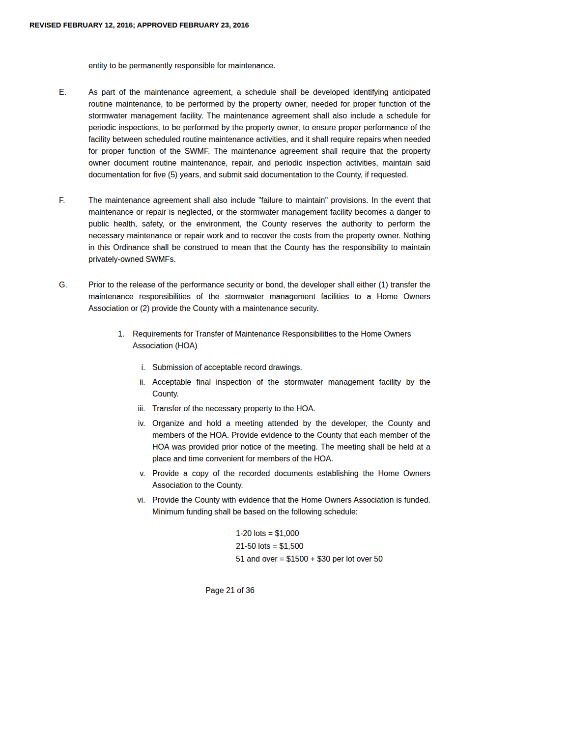REVISED FEBRUARY 12, 2016; APPROVED FEBRUARY 23, 2016
entity to be permanently responsible for maintenance.
E.
As part of the maintenance agreement, a schedule shall be developed identifying anticipated routine maintenance, to be performed by the property owner, needed for proper function of the stormwater management facility. The maintenance agreement shall also include a schedule for periodic inspections, to be performed by the property owner, to ensure proper performance of the facility between scheduled routine maintenance activities, and it shall require repairs when needed for proper function of the SWMF. The maintenance agreement shall require that the property owner document routine maintenance, repair, and periodic inspection activities, maintain said documentation for five (5) years, and submit said documentation to the County, if requested.
F.
The maintenance agreement shall also include "failure to maintain" provisions. In the event that maintenance or repair is neglected, or the stormwater management facility becomes a danger to public health, safety, or the environment, the County reserves the authority to perform the necessary maintenance or repair work and to recover the costs from the property owner. Nothing in this Ordinance shall be construed to mean that the County has the responsibility to maintain privately-owned SWMFs.
G.
Prior to the release of the performance security or bond, the developer shall either (1) transfer the maintenance responsibilities of the stormwater management facilities to a Home Owners Association or (2) provide the County with a maintenance security.
1.
Requirements for Transfer of Maintenance Responsibilities to the Home Owners Association (HOA)
Submission of acceptable record drawings.
Acceptable final inspection of the stormwater management facility by the County.
Transfer of the necessary property to the HOA.
Organize and hold a meeting attended by the developer, the County and members of the HOA. Provide evidence to the County that each member of the HOA was provided prior notice of the meeting. The meeting shall be held at a place and time convenient for members of the HOA.
Provide a copy of the recorded documents establishing the Home Owners Association to the County.
Provide the County with evidence that the Home Owners Association is funded. Minimum funding shall be based on the following schedule:
1-20 lots = $1,000
21-50 lots = $1,500
51 and over = $1500 + $30 per lot over 50
Page 21 of 36